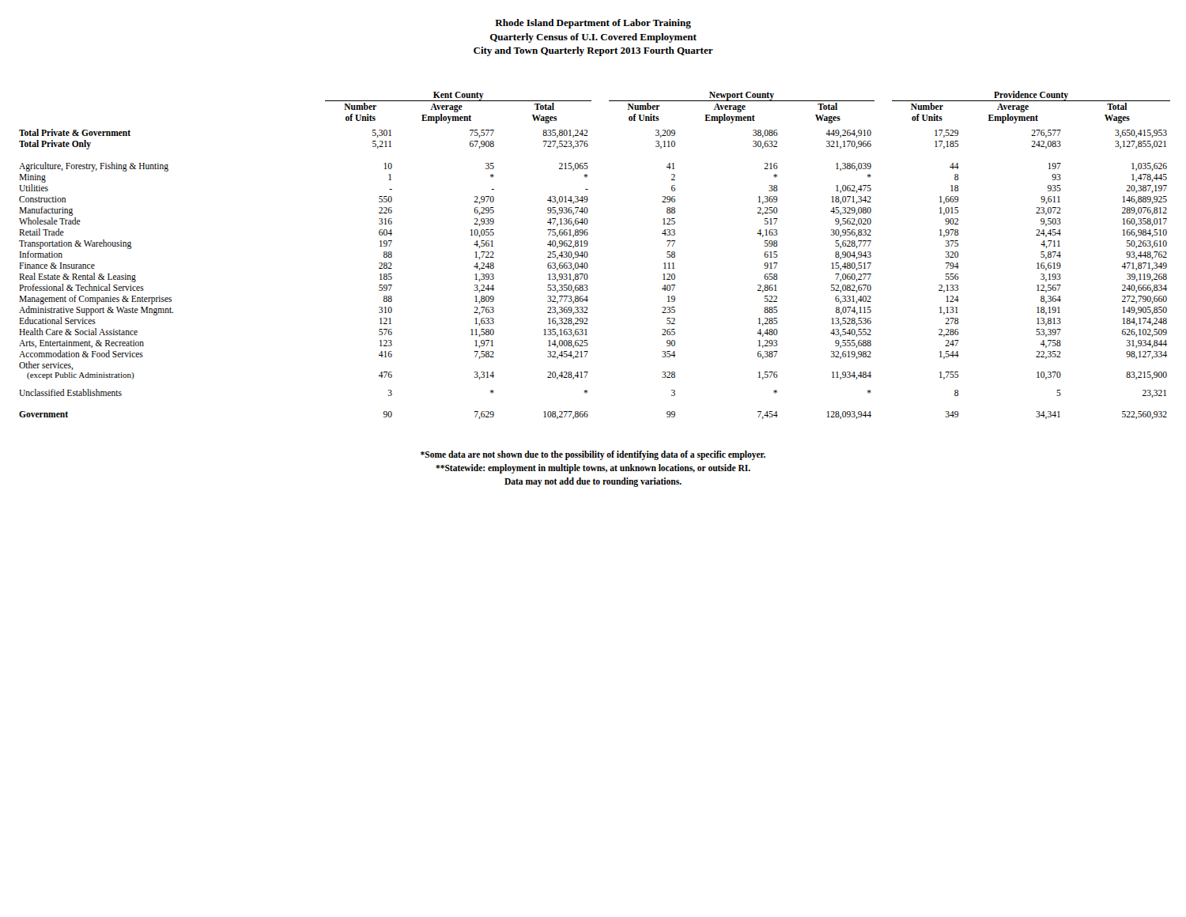Rhode Island Department of Labor Training
Quarterly Census of U.I. Covered Employment
City and Town Quarterly Report 2013 Fourth Quarter
| | | Kent County | | Newport County | | Providence County |
| --- | --- | --- | --- | --- | --- | --- |
| | | Number | Average | Total | | Number | Average | Total | | Number | Average | Total |
| | | of Units | Employment | Wages | | of Units | Employment | Wages | | of Units | Employment | Wages |
| Total Private & Government | | 5,301 | 75,577 | 835,801,242 | | 3,209 | 38,086 | 449,264,910 | | 17,529 | 276,577 | 3,650,415,953 |
| Total Private Only | | 5,211 | 67,908 | 727,523,376 | | 3,110 | 30,632 | 321,170,966 | | 17,185 | 242,083 | 3,127,855,021 |
| Agriculture, Forestry, Fishing & Hunting | | 10 | 35 | 215,065 | | 41 | 216 | 1,386,039 | | 44 | 197 | 1,035,626 |
| Mining | | 1 | * | * | | 2 | * | * | | 8 | 93 | 1,478,445 |
| Utilities | | - | - | - | | 6 | 38 | 1,062,475 | | 18 | 935 | 20,387,197 |
| Construction | | 550 | 2,970 | 43,014,349 | | 296 | 1,369 | 18,071,342 | | 1,669 | 9,611 | 146,889,925 |
| Manufacturing | | 226 | 6,295 | 95,936,740 | | 88 | 2,250 | 45,329,080 | | 1,015 | 23,072 | 289,076,812 |
| Wholesale Trade | | 316 | 2,939 | 47,136,640 | | 125 | 517 | 9,562,020 | | 902 | 9,503 | 160,358,017 |
| Retail Trade | | 604 | 10,055 | 75,661,896 | | 433 | 4,163 | 30,956,832 | | 1,978 | 24,454 | 166,984,510 |
| Transportation & Warehousing | | 197 | 4,561 | 40,962,819 | | 77 | 598 | 5,628,777 | | 375 | 4,711 | 50,263,610 |
| Information | | 88 | 1,722 | 25,430,940 | | 58 | 615 | 8,904,943 | | 320 | 5,874 | 93,448,762 |
| Finance & Insurance | | 282 | 4,248 | 63,663,040 | | 111 | 917 | 15,480,517 | | 794 | 16,619 | 471,871,349 |
| Real Estate & Rental & Leasing | | 185 | 1,393 | 13,931,870 | | 120 | 658 | 7,060,277 | | 556 | 3,193 | 39,119,268 |
| Professional & Technical Services | | 597 | 3,244 | 53,350,683 | | 407 | 2,861 | 52,082,670 | | 2,133 | 12,567 | 240,666,834 |
| Management of Companies & Enterprises | | 88 | 1,809 | 32,773,864 | | 19 | 522 | 6,331,402 | | 124 | 8,364 | 272,790,660 |
| Administrative Support & Waste Mngmnt. | | 310 | 2,763 | 23,369,332 | | 235 | 885 | 8,074,115 | | 1,131 | 18,191 | 149,905,850 |
| Educational Services | | 121 | 1,633 | 16,328,292 | | 52 | 1,285 | 13,528,536 | | 278 | 13,813 | 184,174,248 |
| Health Care & Social Assistance | | 576 | 11,580 | 135,163,631 | | 265 | 4,480 | 43,540,552 | | 2,286 | 53,397 | 626,102,509 |
| Arts, Entertainment, & Recreation | | 123 | 1,971 | 14,008,625 | | 90 | 1,293 | 9,555,688 | | 247 | 4,758 | 31,934,844 |
| Accommodation & Food Services | | 416 | 7,582 | 32,454,217 | | 354 | 6,387 | 32,619,982 | | 1,544 | 22,352 | 98,127,334 |
| Other services, (except Public Administration) | | 476 | 3,314 | 20,428,417 | | 328 | 1,576 | 11,934,484 | | 1,755 | 10,370 | 83,215,900 |
| Unclassified Establishments | | 3 | * | * | | 3 | * | * | | 8 | 5 | 23,321 |
| Government | | 90 | 7,629 | 108,277,866 | | 99 | 7,454 | 128,093,944 | | 349 | 34,341 | 522,560,932 |
*Some data are not shown due to the possibility of identifying data of a specific employer.
**Statewide: employment in multiple towns, at unknown locations, or outside RI.
Data may not add due to rounding variations.